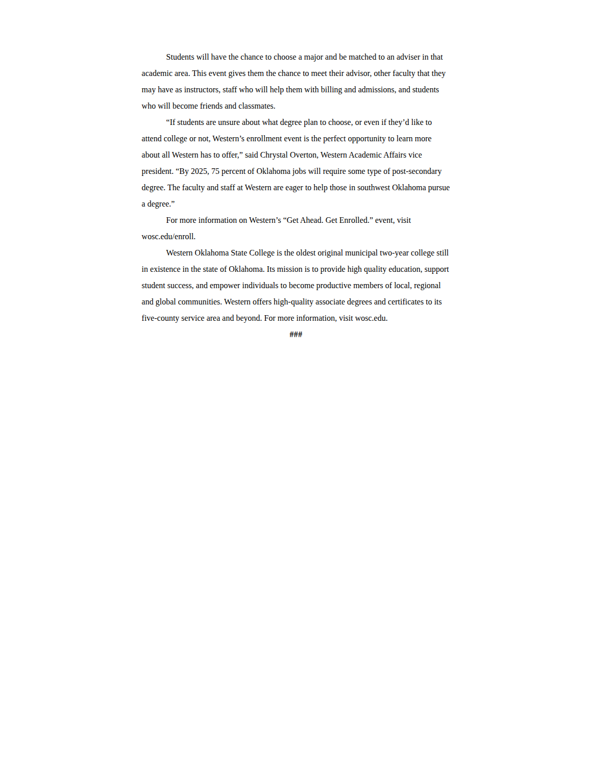Students will have the chance to choose a major and be matched to an adviser in that academic area. This event gives them the chance to meet their advisor, other faculty that they may have as instructors, staff who will help them with billing and admissions, and students who will become friends and classmates.
“If students are unsure about what degree plan to choose, or even if they’d like to attend college or not, Western’s enrollment event is the perfect opportunity to learn more about all Western has to offer,” said Chrystal Overton, Western Academic Affairs vice president. “By 2025, 75 percent of Oklahoma jobs will require some type of post-secondary degree. The faculty and staff at Western are eager to help those in southwest Oklahoma pursue a degree.”
For more information on Western’s “Get Ahead. Get Enrolled.” event, visit wosc.edu/enroll.
Western Oklahoma State College is the oldest original municipal two-year college still in existence in the state of Oklahoma. Its mission is to provide high quality education, support student success, and empower individuals to become productive members of local, regional and global communities. Western offers high-quality associate degrees and certificates to its five-county service area and beyond. For more information, visit wosc.edu.
###